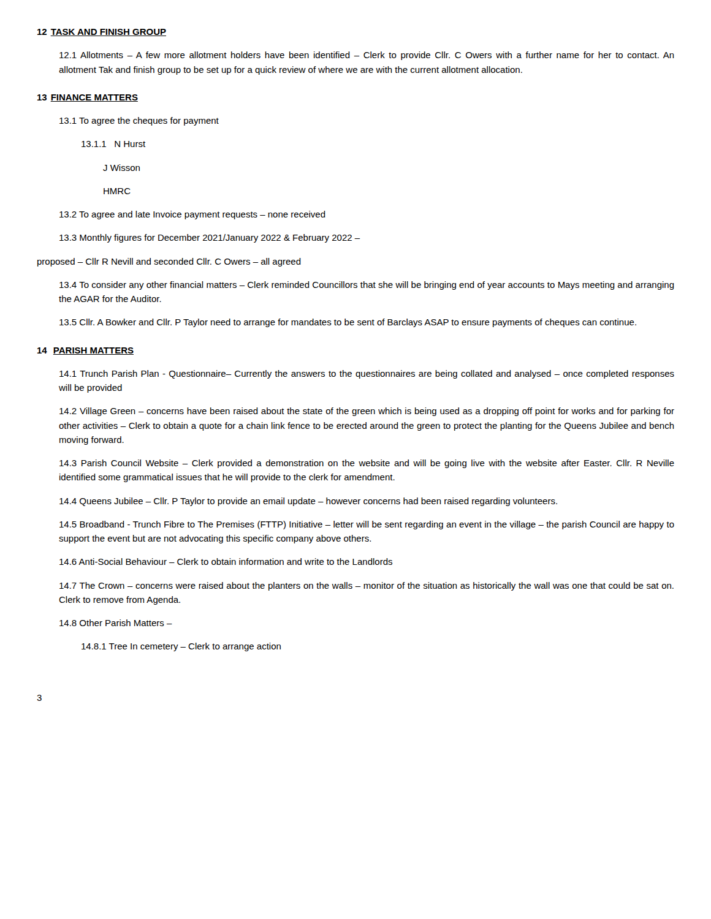12
TASK AND FINISH GROUP
12.1 Allotments – A few more allotment holders have been identified – Clerk to provide Cllr. C Owers with a further name for her to contact. An allotment Tak and finish group to be set up for a quick review of where we are with the current allotment allocation.
13
FINANCE MATTERS
13.1 To agree the cheques for payment
13.1.1 N Hurst
J Wisson
HMRC
13.2 To agree and late Invoice payment requests – none received
13.3 Monthly figures for December 2021/January 2022 & February 2022 –
proposed – Cllr R Nevill and seconded Cllr. C Owers – all agreed
13.4 To consider any other financial matters – Clerk reminded Councillors that she will be bringing end of year accounts to Mays meeting and arranging the AGAR for the Auditor.
13.5 Cllr. A Bowker and Cllr. P Taylor need to arrange for mandates to be sent of Barclays ASAP to ensure payments of cheques can continue.
14
PARISH MATTERS
14.1 Trunch Parish Plan - Questionnaire– Currently the answers to the questionnaires are being collated and analysed – once completed responses will be provided
14.2 Village Green – concerns have been raised about the state of the green which is being used as a dropping off point for works and for parking for other activities – Clerk to obtain a quote for a chain link fence to be erected around the green to protect the planting for the Queens Jubilee and bench moving forward.
14.3 Parish Council Website – Clerk provided a demonstration on the website and will be going live with the website after Easter. Cllr. R Neville identified some grammatical issues that he will provide to the clerk for amendment.
14.4 Queens Jubilee – Cllr. P Taylor to provide an email update – however concerns had been raised regarding volunteers.
14.5 Broadband - Trunch Fibre to The Premises (FTTP) Initiative – letter will be sent regarding an event in the village – the parish Council are happy to support the event but are not advocating this specific company above others.
14.6 Anti-Social Behaviour – Clerk to obtain information and write to the Landlords
14.7 The Crown – concerns were raised about the planters on the walls – monitor of the situation as historically the wall was one that could be sat on. Clerk to remove from Agenda.
14.8 Other Parish Matters –
14.8.1 Tree In cemetery – Clerk to arrange action
3